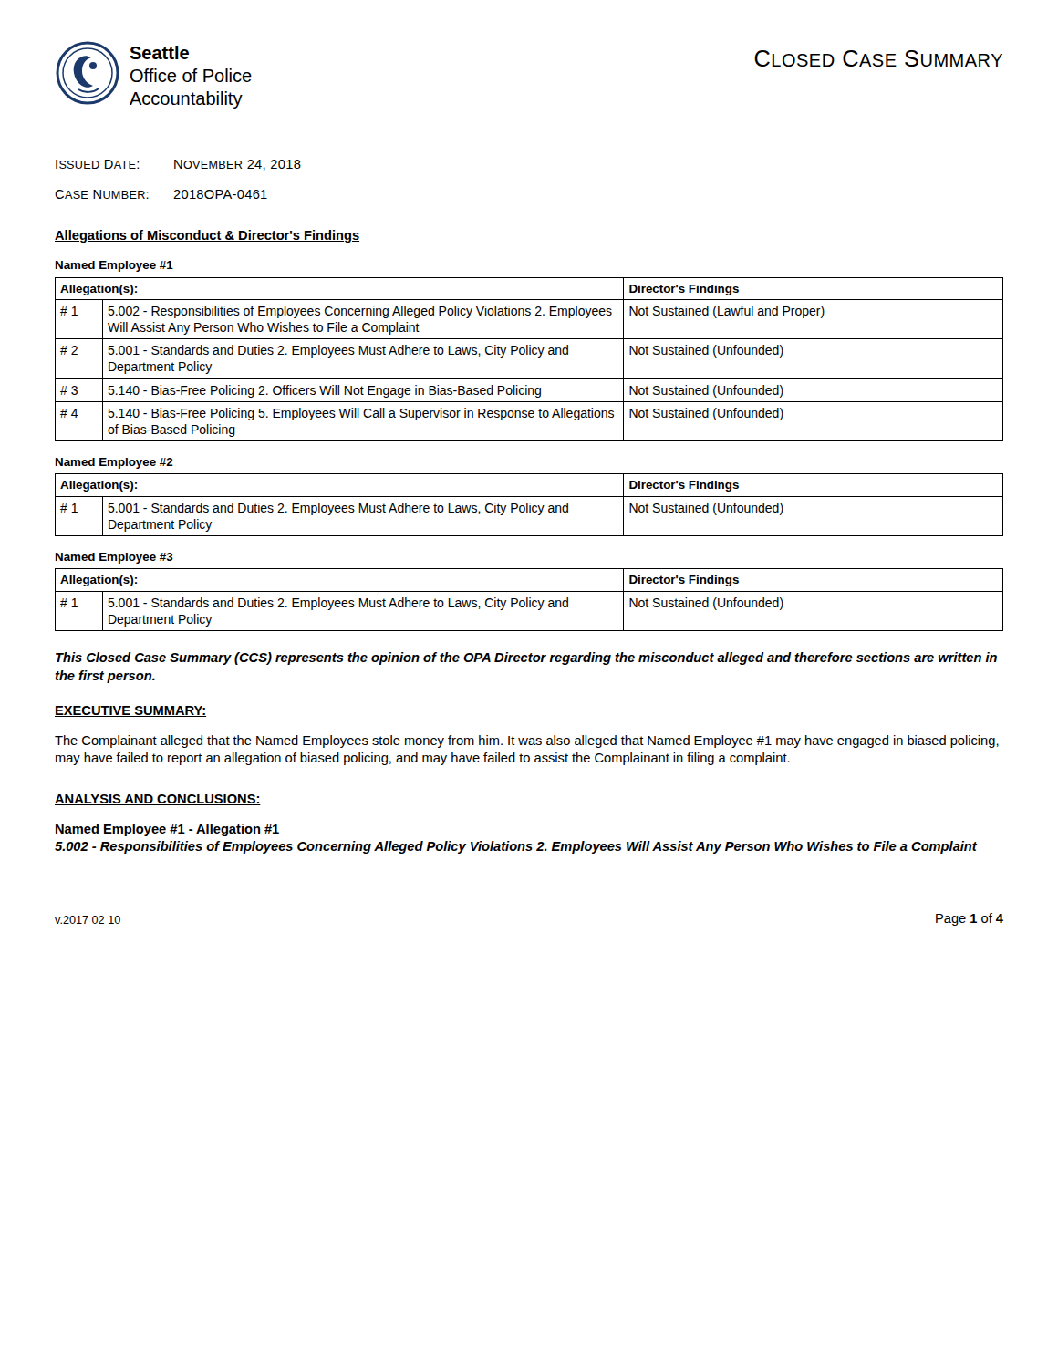Seattle
Office of Police
Accountability
CLOSED CASE SUMMARY
ISSUED DATE: NOVEMBER 24, 2018
CASE NUMBER: 2018OPA-0461
Allegations of Misconduct & Director's Findings
Named Employee #1
| Allegation(s): | Director's Findings |
| --- | --- |
| # 1 | 5.002 - Responsibilities of Employees Concerning Alleged Policy Violations 2. Employees Will Assist Any Person Who Wishes to File a Complaint | Not Sustained (Lawful and Proper) |
| # 2 | 5.001 - Standards and Duties 2. Employees Must Adhere to Laws, City Policy and Department Policy | Not Sustained (Unfounded) |
| # 3 | 5.140 - Bias-Free Policing 2. Officers Will Not Engage in Bias-Based Policing | Not Sustained (Unfounded) |
| # 4 | 5.140 - Bias-Free Policing 5. Employees Will Call a Supervisor in Response to Allegations of Bias-Based Policing | Not Sustained (Unfounded) |
Named Employee #2
| Allegation(s): | Director's Findings |
| --- | --- |
| # 1 | 5.001 - Standards and Duties 2. Employees Must Adhere to Laws, City Policy and Department Policy | Not Sustained (Unfounded) |
Named Employee #3
| Allegation(s): | Director's Findings |
| --- | --- |
| # 1 | 5.001 - Standards and Duties 2. Employees Must Adhere to Laws, City Policy and Department Policy | Not Sustained (Unfounded) |
This Closed Case Summary (CCS) represents the opinion of the OPA Director regarding the misconduct alleged and therefore sections are written in the first person.
EXECUTIVE SUMMARY:
The Complainant alleged that the Named Employees stole money from him. It was also alleged that Named Employee #1 may have engaged in biased policing, may have failed to report an allegation of biased policing, and may have failed to assist the Complainant in filing a complaint.
ANALYSIS AND CONCLUSIONS:
Named Employee #1 - Allegation #1
5.002 - Responsibilities of Employees Concerning Alleged Policy Violations 2. Employees Will Assist Any Person Who Wishes to File a Complaint
v.2017 02 10 Page 1 of 4